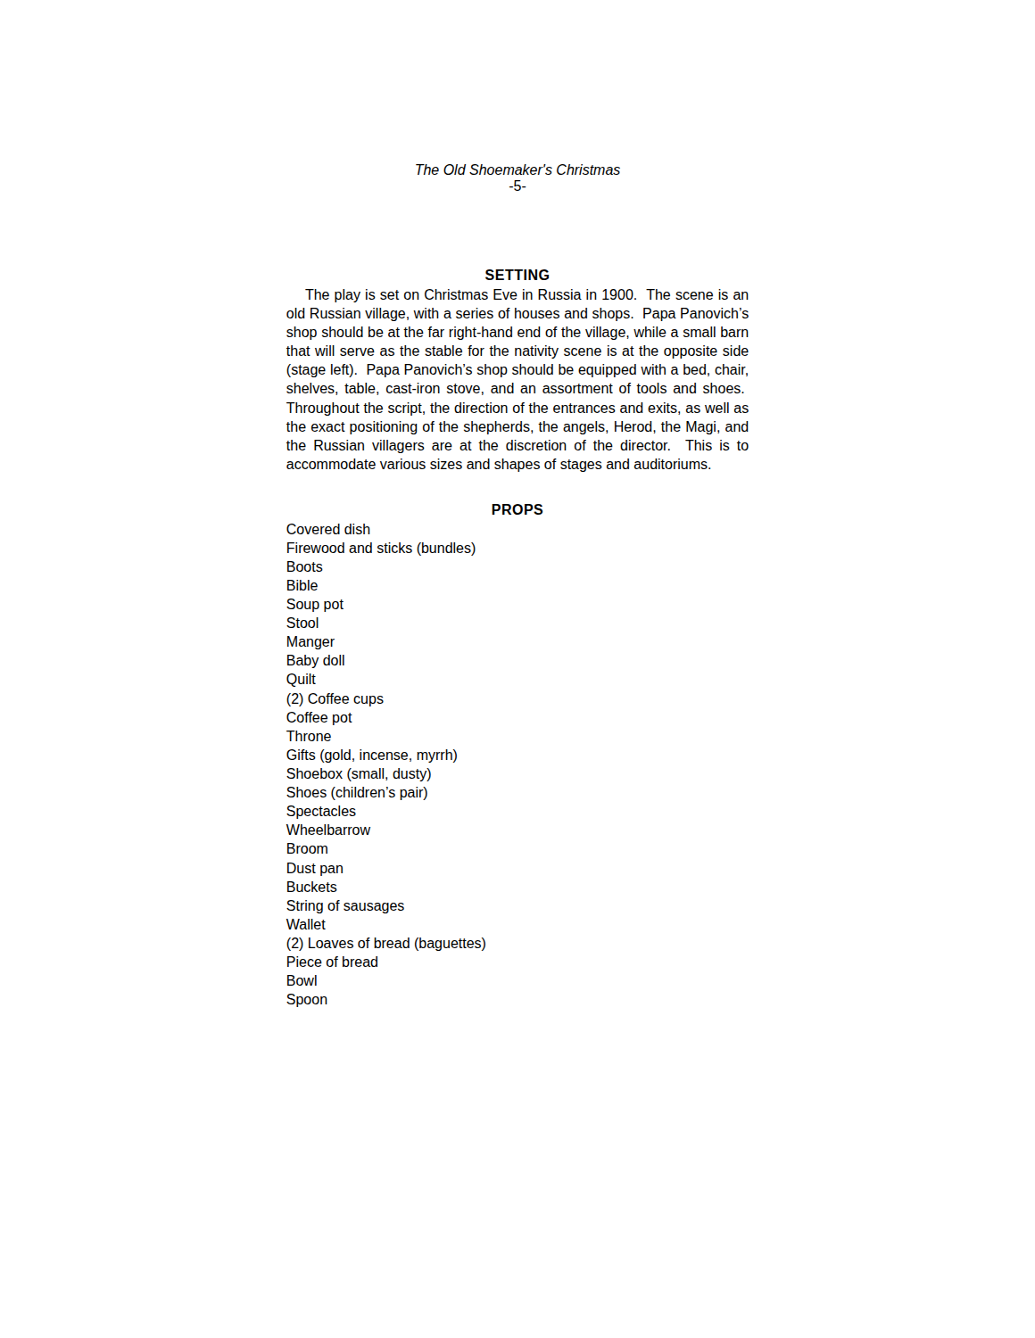The Old Shoemaker's Christmas
-5-
SETTING
The play is set on Christmas Eve in Russia in 1900. The scene is an old Russian village, with a series of houses and shops. Papa Panovich’s shop should be at the far right-hand end of the village, while a small barn that will serve as the stable for the nativity scene is at the opposite side (stage left). Papa Panovich’s shop should be equipped with a bed, chair, shelves, table, cast-iron stove, and an assortment of tools and shoes. Throughout the script, the direction of the entrances and exits, as well as the exact positioning of the shepherds, the angels, Herod, the Magi, and the Russian villagers are at the discretion of the director. This is to accommodate various sizes and shapes of stages and auditoriums.
PROPS
Covered dish
Firewood and sticks (bundles)
Boots
Bible
Soup pot
Stool
Manger
Baby doll
Quilt
(2) Coffee cups
Coffee pot
Throne
Gifts (gold, incense, myrrh)
Shoebox (small, dusty)
Shoes (children’s pair)
Spectacles
Wheelbarrow
Broom
Dust pan
Buckets
String of sausages
Wallet
(2) Loaves of bread (baguettes)
Piece of bread
Bowl
Spoon